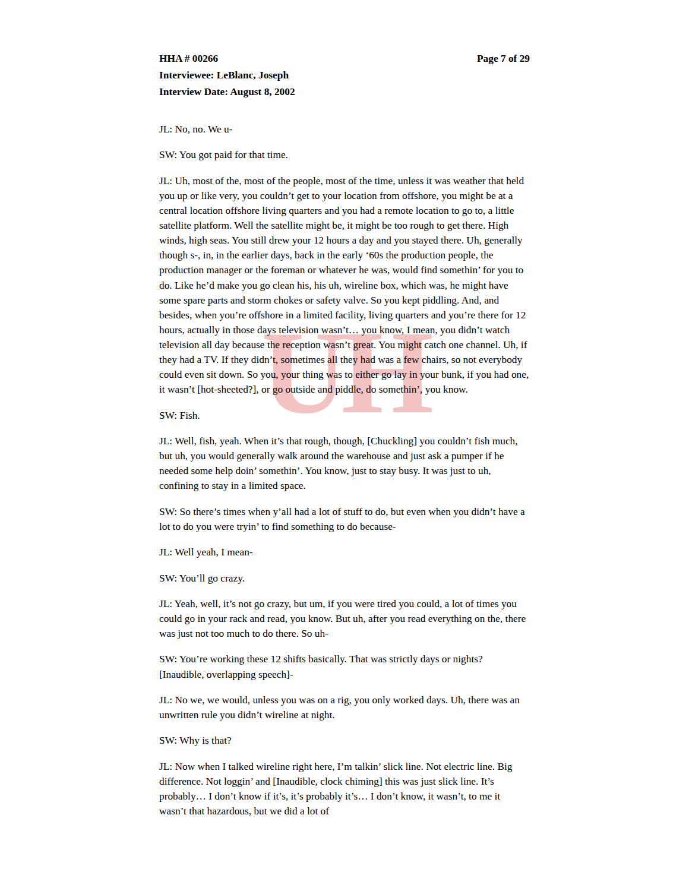UH
HHA # 00266 Page 7 of 29
Interviewee: LeBlanc, Joseph
Interview Date: August 8, 2002
JL: No, no. We u-
SW: You got paid for that time.
JL: Uh, most of the, most of the people, most of the time, unless it was weather that held you up or like very, you couldn’t get to your location from offshore, you might be at a central location offshore living quarters and you had a remote location to go to, a little satellite platform. Well the satellite might be, it might be too rough to get there. High winds, high seas. You still drew your 12 hours a day and you stayed there. Uh, generally though s-, in, in the earlier days, back in the early ‘60s the production people, the production manager or the foreman or whatever he was, would find somethin’ for you to do. Like he’d make you go clean his, his uh, wireline box, which was, he might have some spare parts and storm chokes or safety valve. So you kept piddling. And, and besides, when you’re offshore in a limited facility, living quarters and you’re there for 12 hours, actually in those days television wasn’t… you know, I mean, you didn’t watch television all day because the reception wasn’t great. You might catch one channel. Uh, if they had a TV. If they didn’t, sometimes all they had was a few chairs, so not everybody could even sit down. So you, your thing was to either go lay in your bunk, if you had one, it wasn’t [hot-sheeted?], or go outside and piddle, do somethin’, you know.
SW: Fish.
JL: Well, fish, yeah. When it’s that rough, though, [Chuckling] you couldn’t fish much, but uh, you would generally walk around the warehouse and just ask a pumper if he needed some help doin’ somethin’. You know, just to stay busy. It was just to uh, confining to stay in a limited space.
SW: So there’s times when y’all had a lot of stuff to do, but even when you didn’t have a lot to do you were tryin’ to find something to do because-
JL: Well yeah, I mean-
SW: You’ll go crazy.
JL: Yeah, well, it’s not go crazy, but um, if you were tired you could, a lot of times you could go in your rack and read, you know. But uh, after you read everything on the, there was just not too much to do there. So uh-
SW: You’re working these 12 shifts basically. That was strictly days or nights? [Inaudible, overlapping speech]-
JL: No we, we would, unless you was on a rig, you only worked days. Uh, there was an unwritten rule you didn’t wireline at night.
SW: Why is that?
JL: Now when I talked wireline right here, I’m talkin’ slick line. Not electric line. Big difference. Not loggin’ and [Inaudible, clock chiming] this was just slick line. It’s probably… I don’t know if it’s, it’s probably it’s… I don’t know, it wasn’t, to me it wasn’t that hazardous, but we did a lot of